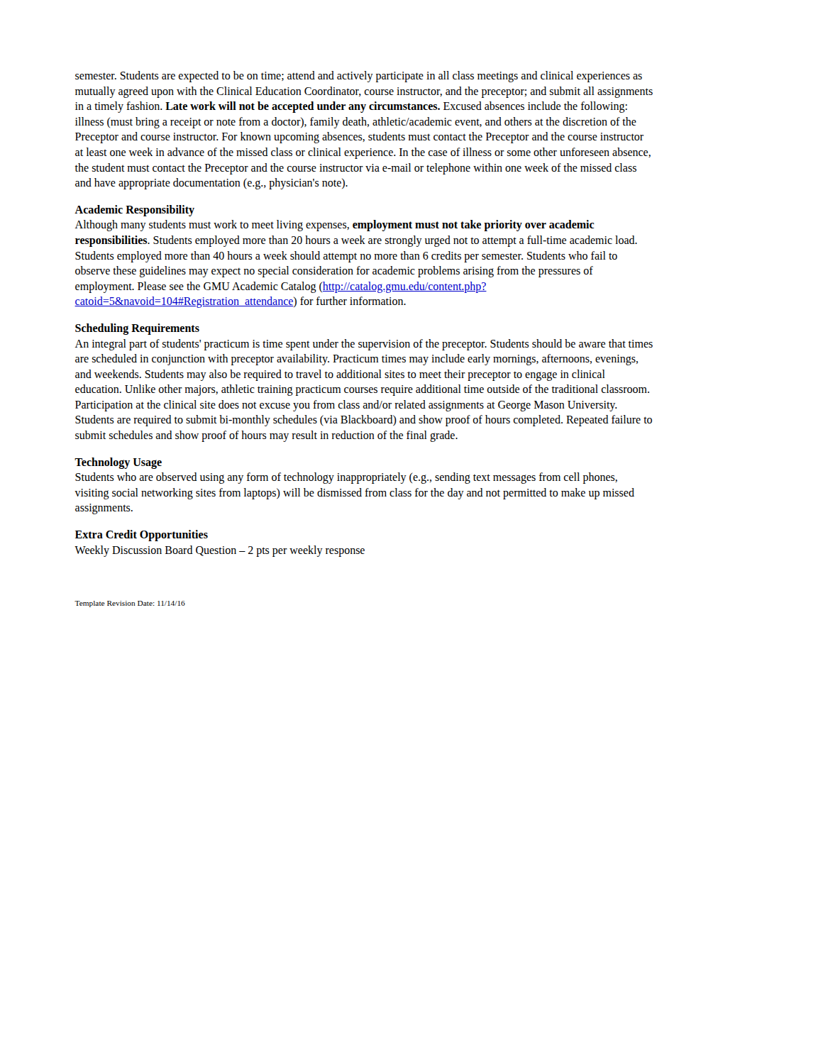semester. Students are expected to be on time; attend and actively participate in all class meetings and clinical experiences as mutually agreed upon with the Clinical Education Coordinator, course instructor, and the preceptor; and submit all assignments in a timely fashion. Late work will not be accepted under any circumstances. Excused absences include the following: illness (must bring a receipt or note from a doctor), family death, athletic/academic event, and others at the discretion of the Preceptor and course instructor. For known upcoming absences, students must contact the Preceptor and the course instructor at least one week in advance of the missed class or clinical experience. In the case of illness or some other unforeseen absence, the student must contact the Preceptor and the course instructor via e-mail or telephone within one week of the missed class and have appropriate documentation (e.g., physician's note).
Academic Responsibility
Although many students must work to meet living expenses, employment must not take priority over academic responsibilities. Students employed more than 20 hours a week are strongly urged not to attempt a full-time academic load. Students employed more than 40 hours a week should attempt no more than 6 credits per semester. Students who fail to observe these guidelines may expect no special consideration for academic problems arising from the pressures of employment. Please see the GMU Academic Catalog (http://catalog.gmu.edu/content.php?catoid=5&navoid=104#Registration_attendance) for further information.
Scheduling Requirements
An integral part of students' practicum is time spent under the supervision of the preceptor. Students should be aware that times are scheduled in conjunction with preceptor availability. Practicum times may include early mornings, afternoons, evenings, and weekends. Students may also be required to travel to additional sites to meet their preceptor to engage in clinical education. Unlike other majors, athletic training practicum courses require additional time outside of the traditional classroom. Participation at the clinical site does not excuse you from class and/or related assignments at George Mason University. Students are required to submit bi-monthly schedules (via Blackboard) and show proof of hours completed. Repeated failure to submit schedules and show proof of hours may result in reduction of the final grade.
Technology Usage
Students who are observed using any form of technology inappropriately (e.g., sending text messages from cell phones, visiting social networking sites from laptops) will be dismissed from class for the day and not permitted to make up missed assignments.
Extra Credit Opportunities
Weekly Discussion Board Question – 2 pts per weekly response
Template Revision Date: 11/14/16